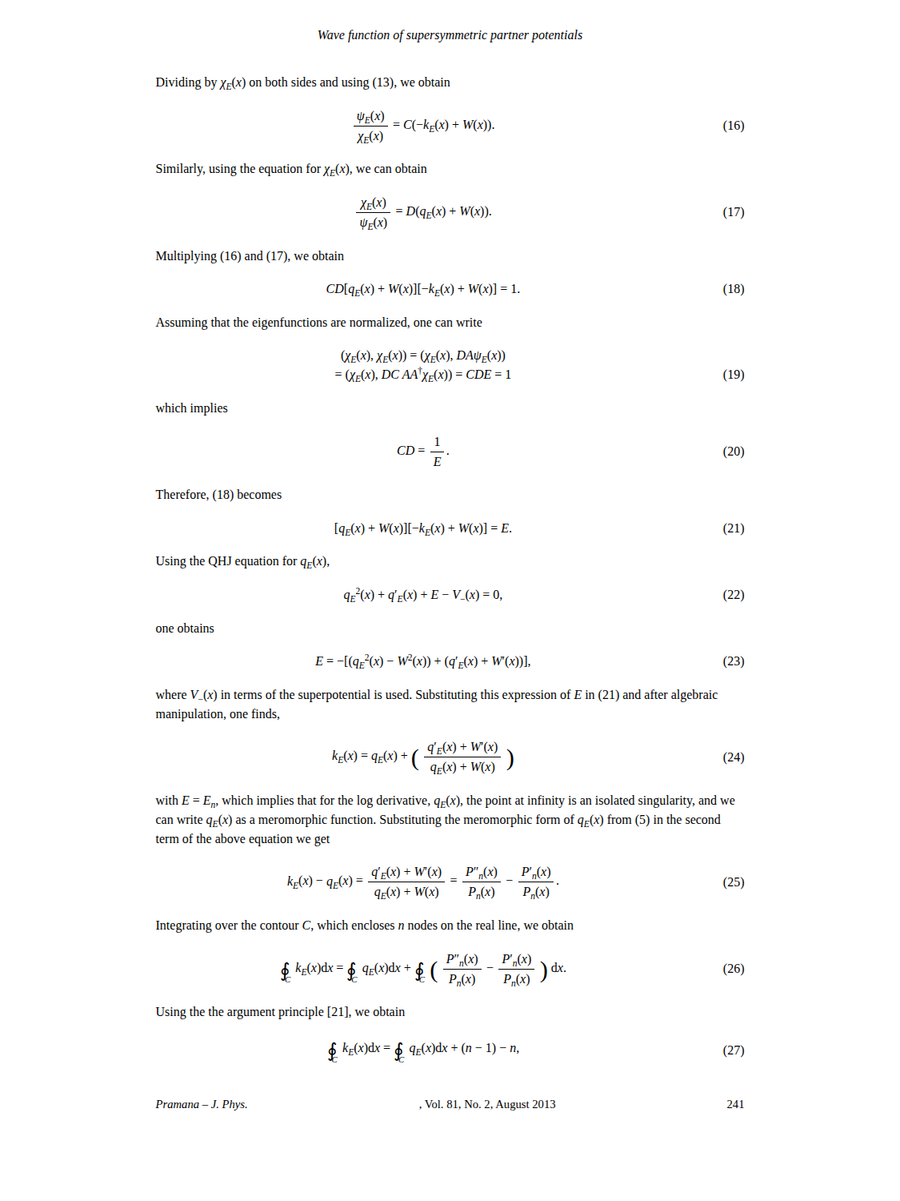Wave function of supersymmetric partner potentials
Dividing by χE(x) on both sides and using (13), we obtain
ψE(x) χE(x) = C(−kE(x) + W(x)). (16)
Similarly, using the equation for χE(x), we can obtain
χE(x) ψE(x) = D(qE(x) + W(x)). (17)
Multiplying (16) and (17), we obtain
CD[qE(x) + W(x)][−kE(x) + W(x)] = 1. (18)
Assuming that the eigenfunctions are normalized, one can write
(χE(x), χE(x)) = (χE(x), DAψE(x))
= (χE(x), DC AA†χE(x)) = CDE = 1 (19)
which implies
CD = 1 E. (20)
Therefore, (18) becomes
[qE(x) + W(x)][−kE(x) + W(x)] = E. (21)
Using the QHJ equation for qE(x),
qE2(x) + q′E(x) + E − V−(x) = 0, (22)
one obtains
E = −[(qE2(x) − W2(x)) + (q′E(x) + W′(x))], (23)
where V−(x) in terms of the superpotential is used. Substituting this expression of E in (21) and after algebraic manipulation, one finds,
kE(x) = qE(x) + ( q′E(x) + W′(x) qE(x) + W(x) ) (24)
with E = En, which implies that for the log derivative, qE(x), the point at infinity is an isolated singularity, and we can write qE(x) as a meromorphic function. Substituting the meromorphic form of qE(x) from (5) in the second term of the above equation we get
kE(x) − qE(x) = q′E(x) + W′(x) qE(x) + W(x) = P″n(x) Pn(x) − P′n(x) Pn(x). (25)
Integrating over the contour C, which encloses n nodes on the real line, we obtain
∮C kE(x)dx = ∮C qE(x)dx + ∮C ( P″n(x) Pn(x) − P′n(x) Pn(x) ) dx. (26)
Using the the argument principle [21], we obtain
∮C kE(x)dx = ∮C qE(x)dx + (n − 1) − n, (27)
Pramana – J. Phys., Vol. 81, No. 2, August 2013 241